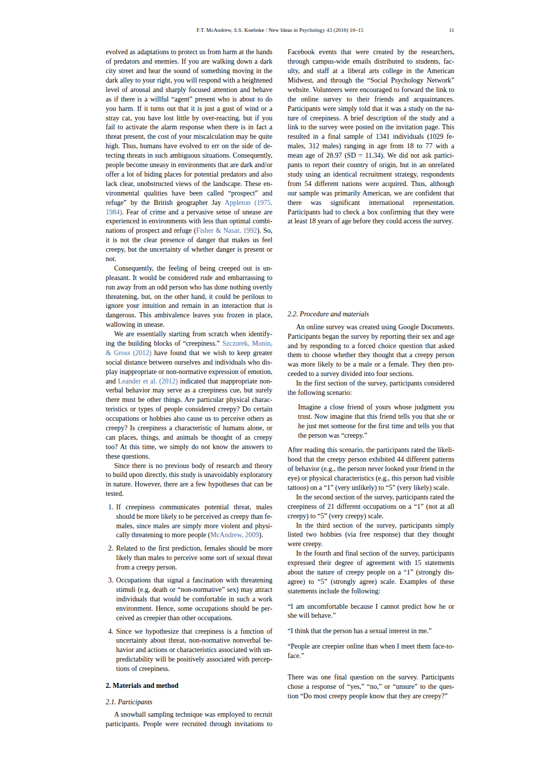F.T. McAndrew, S.S. Koehnke / New Ideas in Psychology 43 (2016) 10–15 11
evolved as adaptations to protect us from harm at the hands of predators and enemies. If you are walking down a dark city street and hear the sound of something moving in the dark alley to your right, you will respond with a heightened level of arousal and sharply focused attention and behave as if there is a willful “agent” present who is about to do you harm. If it turns out that it is just a gust of wind or a stray cat, you have lost little by over-reacting, but if you fail to activate the alarm response when there is in fact a threat present, the cost of your miscalculation may be quite high. Thus, humans have evolved to err on the side of detecting threats in such ambiguous situations. Consequently, people become uneasy in environments that are dark and/or offer a lot of hiding places for potential predators and also lack clear, unobstructed views of the landscape. These environmental qualities have been called “prospect” and refuge” by the British geographer Jay Appleton (1975, 1984). Fear of crime and a pervasive sense of unease are experienced in environments with less than optimal combinations of prospect and refuge (Fisher & Nasar, 1992). So, it is not the clear presence of danger that makes us feel creepy, but the uncertainty of whether danger is present or not.
Consequently, the feeling of being creeped out is unpleasant. It would be considered rude and embarrassing to run away from an odd person who has done nothing overtly threatening, but, on the other hand, it could be perilous to ignore your intuition and remain in an interaction that is dangerous. This ambivalence leaves you frozen in place, wallowing in unease.
We are essentially starting from scratch when identifying the building blocks of “creepiness.” Szczurek, Monin, & Gross (2012) have found that we wish to keep greater social distance between ourselves and individuals who display inappropriate or non-normative expression of emotion, and Leander et al. (2012) indicated that inappropriate nonverbal behavior may serve as a creepiness cue, but surely there must be other things. Are particular physical characteristics or types of people considered creepy? Do certain occupations or hobbies also cause us to perceive others as creepy? Is creepiness a characteristic of humans alone, or can places, things, and animals be thought of as creepy too? At this time, we simply do not know the answers to these questions.
Since there is no previous body of research and theory to build upon directly, this study is unavoidably exploratory in nature. However, there are a few hypotheses that can be tested.
If creepiness communicates potential threat, males should be more likely to be perceived as creepy than females, since males are simply more violent and physically threatening to more people (McAndrew, 2009).
Related to the first prediction, females should be more likely than males to perceive some sort of sexual threat from a creepy person.
Occupations that signal a fascination with threatening stimuli (e.g, death or “non-normative” sex) may attract individuals that would be comfortable in such a work environment. Hence, some occupations should be perceived as creepier than other occupations.
Since we hypothesize that creepiness is a function of uncertainty about threat, non-normative nonverbal behavior and actions or characteristics associated with unpredictability will be positively associated with perceptions of creepiness.
2. Materials and method
2.1. Participants
A snowball sampling technique was employed to recruit participants. People were recruited through invitations to Facebook events that were created by the researchers, through campus-wide emails distributed to students, faculty, and staff at a liberal arts college in the American Midwest, and through the “Social Psychology Network” website. Volunteers were encouraged to forward the link to the online survey to their friends and acquaintances. Participants were simply told that it was a study on the nature of creepiness. A brief description of the study and a link to the survey were posted on the invitation page. This resulted in a final sample of 1341 individuals (1029 females, 312 males) ranging in age from 18 to 77 with a mean age of 28.97 (SD = 11.34). We did not ask participants to report their country of origin, but in an unrelated study using an identical recruitment strategy, respondents from 54 different nations were acquired. Thus, although our sample was primarily American, we are confident that there was significant international representation. Participants had to check a box confirming that they were at least 18 years of age before they could access the survey.
2.2. Procedure and materials
An online survey was created using Google Documents. Participants began the survey by reporting their sex and age and by responding to a forced choice question that asked them to choose whether they thought that a creepy person was more likely to be a male or a female. They then proceeded to a survey divided into four sections.
In the first section of the survey, participants considered the following scenario:
Imagine a close friend of yours whose judgment you trust. Now imagine that this friend tells you that she or he just met someone for the first time and tells you that the person was “creepy.”
After reading this scenario, the participants rated the likelihood that the creepy person exhibited 44 different patterns of behavior (e.g., the person never looked your friend in the eye) or physical characteristics (e.g., this person had visible tattoos) on a “1” (very unlikely) to “5” (very likely) scale.
In the second section of the survey, participants rated the creepiness of 21 different occupations on a “1” (not at all creepy) to “5” (very creepy) scale.
In the third section of the survey, participants simply listed two hobbies (via free response) that they thought were creepy.
In the fourth and final section of the survey, participants expressed their degree of agreement with 15 statements about the nature of creepy people on a “1” (strongly disagree) to “5” (strongly agree) scale. Examples of these statements include the following:
“I am uncomfortable because I cannot predict how he or she will behave.”
“I think that the person has a sexual interest in me.”
“People are creepier online than when I meet them face-to-face.”
There was one final question on the survey. Participants chose a response of “yes,” “no,” or “unsure” to the question “Do most creepy people know that they are creepy?”